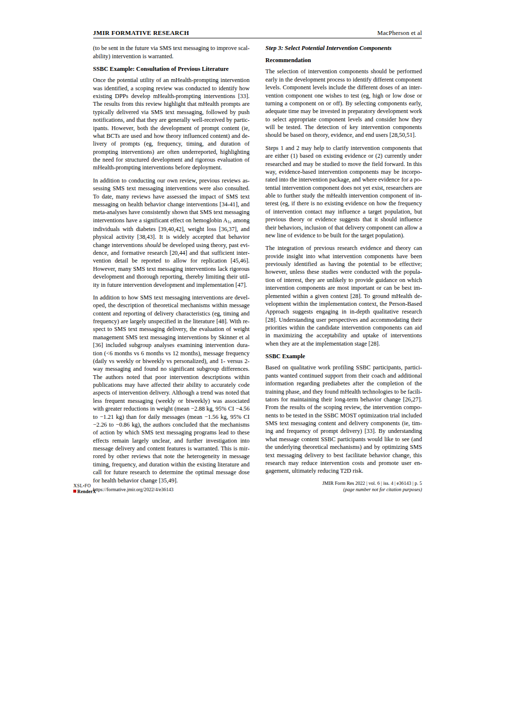JMIR FORMATIVE RESEARCH
MacPherson et al
(to be sent in the future via SMS text messaging to improve scalability) intervention is warranted.
SSBC Example: Consultation of Previous Literature
Once the potential utility of an mHealth-prompting intervention was identified, a scoping review was conducted to identify how existing DPPs develop mHealth-prompting interventions [33]. The results from this review highlight that mHealth prompts are typically delivered via SMS text messaging, followed by push notifications, and that they are generally well-received by participants. However, both the development of prompt content (ie, what BCTs are used and how theory influenced content) and delivery of prompts (eg, frequency, timing, and duration of prompting interventions) are often underreported, highlighting the need for structured development and rigorous evaluation of mHealth-prompting interventions before deployment.
In addition to conducting our own review, previous reviews assessing SMS text messaging interventions were also consulted. To date, many reviews have assessed the impact of SMS text messaging on health behavior change interventions [34-41], and meta-analyses have consistently shown that SMS text messaging interventions have a significant effect on hemoglobin A1c among individuals with diabetes [39,40,42], weight loss [36,37], and physical activity [38,43]. It is widely accepted that behavior change interventions should be developed using theory, past evidence, and formative research [20,44] and that sufficient intervention detail be reported to allow for replication [45,46]. However, many SMS text messaging interventions lack rigorous development and thorough reporting, thereby limiting their utility in future intervention development and implementation [47].
In addition to how SMS text messaging interventions are developed, the description of theoretical mechanisms within message content and reporting of delivery characteristics (eg, timing and frequency) are largely unspecified in the literature [48]. With respect to SMS text messaging delivery, the evaluation of weight management SMS text messaging interventions by Skinner et al [36] included subgroup analyses examining intervention duration (<6 months vs 6 months vs 12 months), message frequency (daily vs weekly or biweekly vs personalized), and 1- versus 2-way messaging and found no significant subgroup differences. The authors noted that poor intervention descriptions within publications may have affected their ability to accurately code aspects of intervention delivery. Although a trend was noted that less frequent messaging (weekly or biweekly) was associated with greater reductions in weight (mean −2.88 kg, 95% CI −4.56 to −1.21 kg) than for daily messages (mean −1.56 kg, 95% CI −2.26 to −0.86 kg), the authors concluded that the mechanisms of action by which SMS text messaging programs lead to these effects remain largely unclear, and further investigation into message delivery and content features is warranted. This is mirrored by other reviews that note the heterogeneity in message timing, frequency, and duration within the existing literature and call for future research to determine the optimal message dose for health behavior change [35,49].
Step 3: Select Potential Intervention Components
Recommendation
The selection of intervention components should be performed early in the development process to identify different component levels. Component levels include the different doses of an intervention component one wishes to test (eg, high or low dose or turning a component on or off). By selecting components early, adequate time may be invested in preparatory development work to select appropriate component levels and consider how they will be tested. The detection of key intervention components should be based on theory, evidence, and end users [28,50,51].
Steps 1 and 2 may help to clarify intervention components that are either (1) based on existing evidence or (2) currently under researched and may be studied to move the field forward. In this way, evidence-based intervention components may be incorporated into the intervention package, and where evidence for a potential intervention component does not yet exist, researchers are able to further study the mHealth intervention component of interest (eg, if there is no existing evidence on how the frequency of intervention contact may influence a target population, but previous theory or evidence suggests that it should influence their behaviors, inclusion of that delivery component can allow a new line of evidence to be built for the target population).
The integration of previous research evidence and theory can provide insight into what intervention components have been previously identified as having the potential to be effective; however, unless these studies were conducted with the population of interest, they are unlikely to provide guidance on which intervention components are most important or can be best implemented within a given context [28]. To ground mHealth development within the implementation context, the Person-Based Approach suggests engaging in in-depth qualitative research [28]. Understanding user perspectives and accommodating their priorities within the candidate intervention components can aid in maximizing the acceptability and uptake of interventions when they are at the implementation stage [28].
SSBC Example
Based on qualitative work profiling SSBC participants, participants wanted continued support from their coach and additional information regarding prediabetes after the completion of the training phase, and they found mHealth technologies to be facilitators for maintaining their long-term behavior change [26,27]. From the results of the scoping review, the intervention components to be tested in the SSBC MOST optimization trial included SMS text messaging content and delivery components (ie, timing and frequency of prompt delivery) [33]. By understanding what message content SSBC participants would like to see (and the underlying theoretical mechanisms) and by optimizing SMS text messaging delivery to best facilitate behavior change, this research may reduce intervention costs and promote user engagement, ultimately reducing T2D risk.
XSL•FO
RenderX
https://formative.jmir.org/2022/4/e36143
JMIR Form Res 2022 | vol. 6 | iss. 4 | e36143 | p. 5
(page number not for citation purposes)